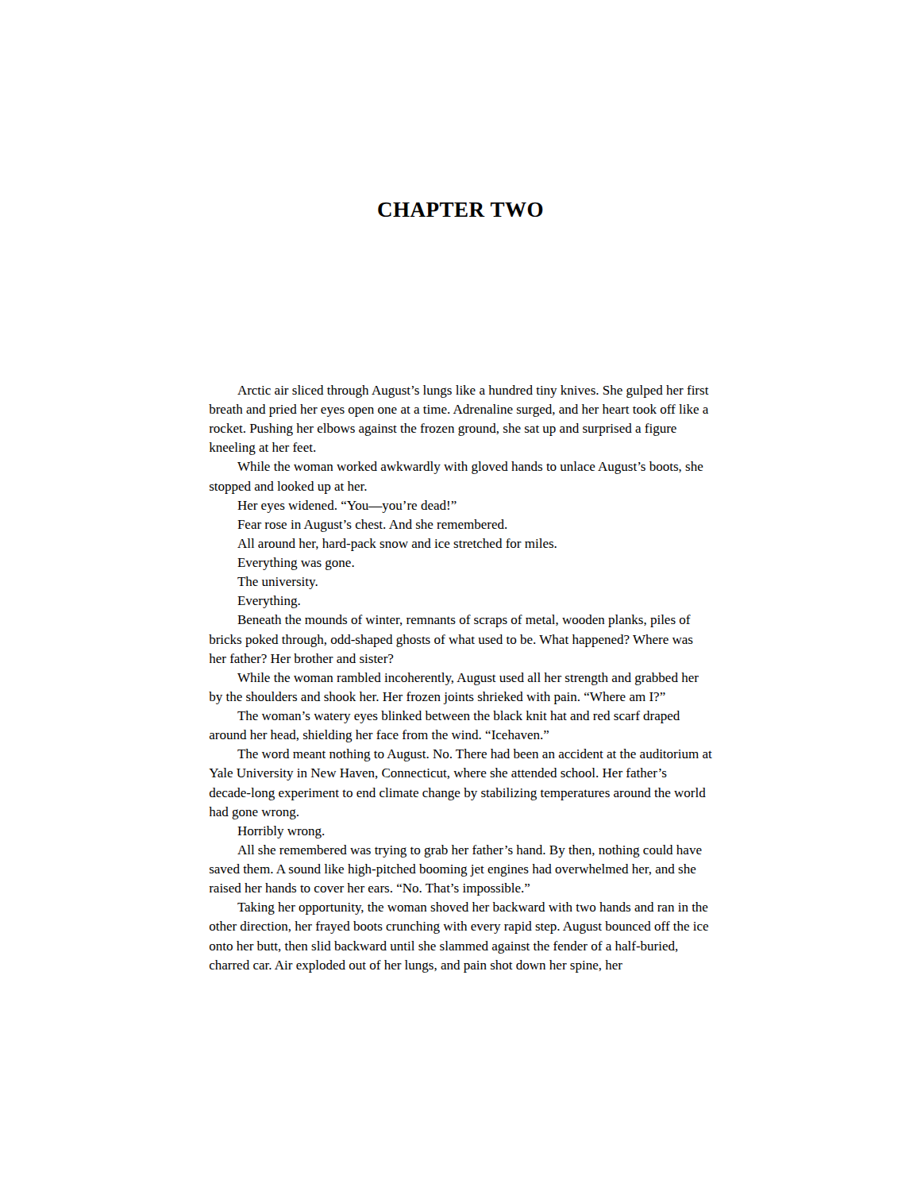CHAPTER TWO
Arctic air sliced through August’s lungs like a hundred tiny knives. She gulped her first breath and pried her eyes open one at a time. Adrenaline surged, and her heart took off like a rocket. Pushing her elbows against the frozen ground, she sat up and surprised a figure kneeling at her feet.
While the woman worked awkwardly with gloved hands to unlace August’s boots, she stopped and looked up at her.
Her eyes widened. “You—you’re dead!”
Fear rose in August’s chest. And she remembered.
All around her, hard-pack snow and ice stretched for miles.
Everything was gone.
The university.
Everything.
Beneath the mounds of winter, remnants of scraps of metal, wooden planks, piles of bricks poked through, odd-shaped ghosts of what used to be. What happened? Where was her father? Her brother and sister?
While the woman rambled incoherently, August used all her strength and grabbed her by the shoulders and shook her. Her frozen joints shrieked with pain. “Where am I?”
The woman’s watery eyes blinked between the black knit hat and red scarf draped around her head, shielding her face from the wind. “Icehaven.”
The word meant nothing to August. No. There had been an accident at the auditorium at Yale University in New Haven, Connecticut, where she attended school. Her father’s decade-long experiment to end climate change by stabilizing temperatures around the world had gone wrong.
Horribly wrong.
All she remembered was trying to grab her father’s hand. By then, nothing could have saved them. A sound like high-pitched booming jet engines had overwhelmed her, and she raised her hands to cover her ears. “No. That’s impossible.”
Taking her opportunity, the woman shoved her backward with two hands and ran in the other direction, her frayed boots crunching with every rapid step. August bounced off the ice onto her butt, then slid backward until she slammed against the fender of a half-buried, charred car. Air exploded out of her lungs, and pain shot down her spine, her